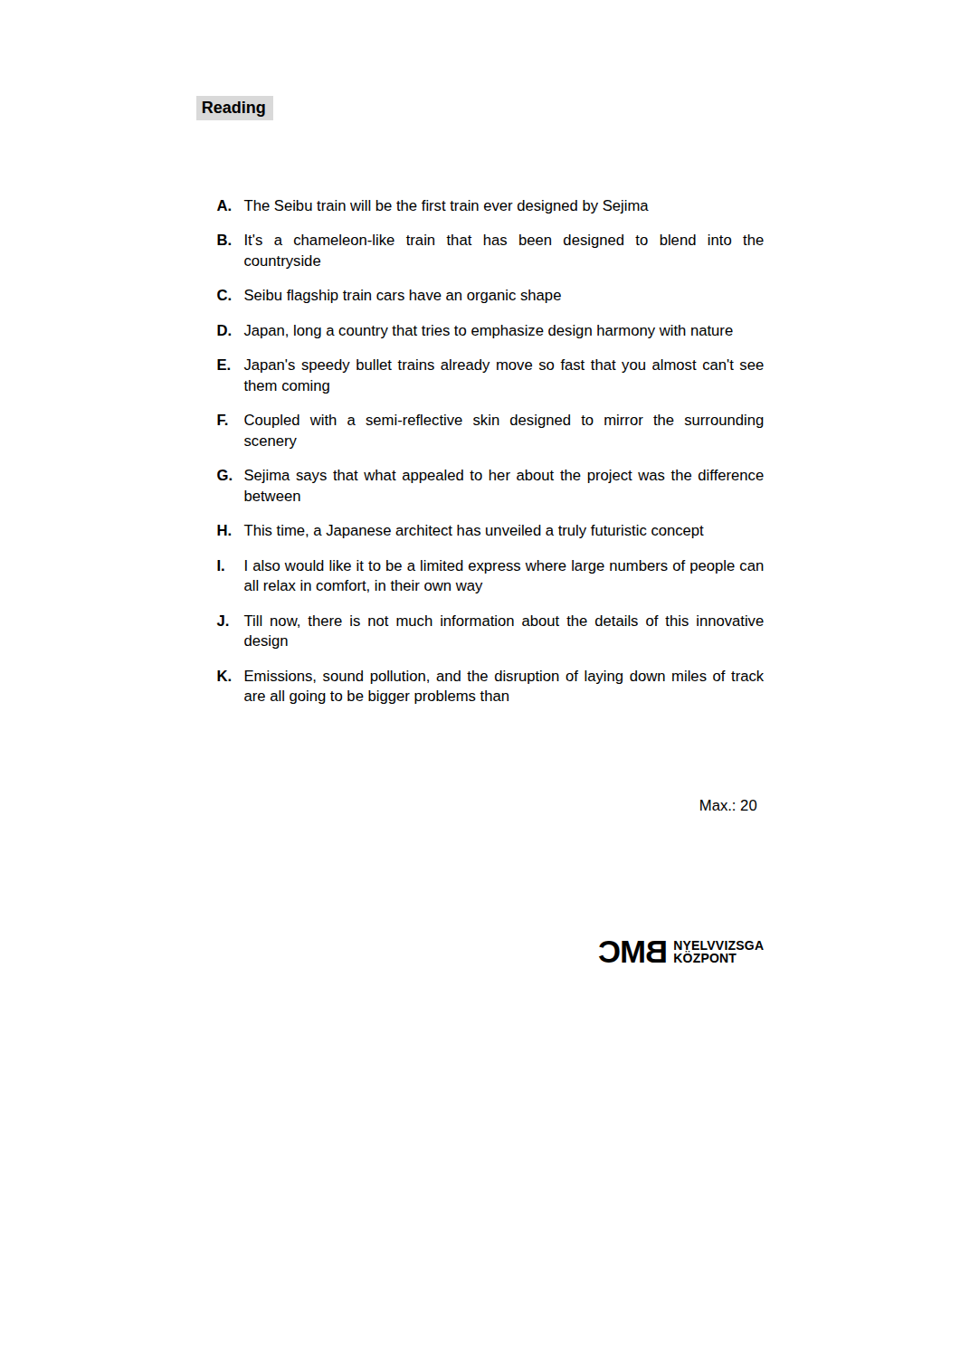Reading
A. The Seibu train will be the first train ever designed by Sejima
B. It's a chameleon-like train that has been designed to blend into the countryside
C. Seibu flagship train cars have an organic shape
D. Japan, long a country that tries to emphasize design harmony with nature
E. Japan's speedy bullet trains already move so fast that you almost can't see them coming
F. Coupled with a semi-reflective skin designed to mirror the surrounding scenery
G. Sejima says that what appealed to her about the project was the difference between
H. This time, a Japanese architect has unveiled a truly futuristic concept
I. I also would like it to be a limited express where large numbers of people can all relax in comfort, in their own way
J. Till now, there is not much information about the details of this innovative design
K. Emissions, sound pollution, and the disruption of laying down miles of track are all going to be bigger problems than
Max.: 20
BMC NYELVVIZSGA
KÖZPONT